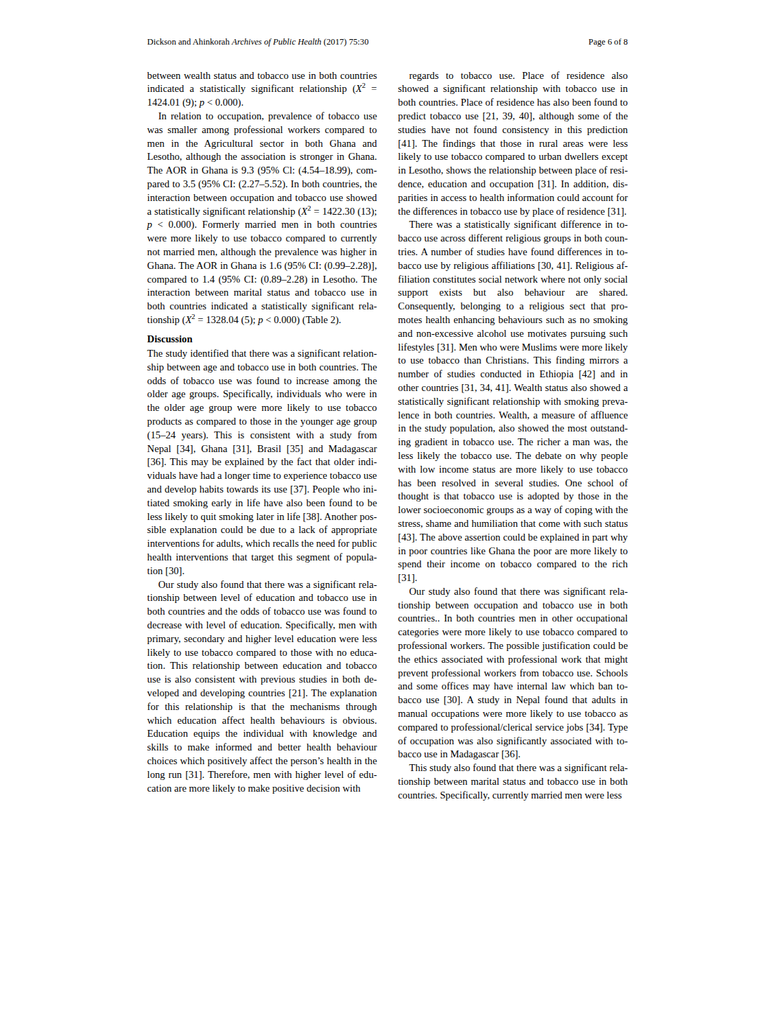Dickson and Ahinkorah Archives of Public Health (2017) 75:30
Page 6 of 8
between wealth status and tobacco use in both countries indicated a statistically significant relationship (X2 = 1424.01 (9); p < 0.000).
In relation to occupation, prevalence of tobacco use was smaller among professional workers compared to men in the Agricultural sector in both Ghana and Lesotho, although the association is stronger in Ghana. The AOR in Ghana is 9.3 (95% Cl: (4.54–18.99), compared to 3.5 (95% CI: (2.27–5.52). In both countries, the interaction between occupation and tobacco use showed a statistically significant relationship (X2 = 1422.30 (13); p < 0.000). Formerly married men in both countries were more likely to use tobacco compared to currently not married men, although the prevalence was higher in Ghana. The AOR in Ghana is 1.6 (95% CI: (0.99–2.28)], compared to 1.4 (95% CI: (0.89–2.28) in Lesotho. The interaction between marital status and tobacco use in both countries indicated a statistically significant relationship (X2 = 1328.04 (5); p < 0.000) (Table 2).
Discussion
The study identified that there was a significant relationship between age and tobacco use in both countries. The odds of tobacco use was found to increase among the older age groups. Specifically, individuals who were in the older age group were more likely to use tobacco products as compared to those in the younger age group (15–24 years). This is consistent with a study from Nepal [34], Ghana [31], Brasil [35] and Madagascar [36]. This may be explained by the fact that older individuals have had a longer time to experience tobacco use and develop habits towards its use [37]. People who initiated smoking early in life have also been found to be less likely to quit smoking later in life [38]. Another possible explanation could be due to a lack of appropriate interventions for adults, which recalls the need for public health interventions that target this segment of population [30].
Our study also found that there was a significant relationship between level of education and tobacco use in both countries and the odds of tobacco use was found to decrease with level of education. Specifically, men with primary, secondary and higher level education were less likely to use tobacco compared to those with no education. This relationship between education and tobacco use is also consistent with previous studies in both developed and developing countries [21]. The explanation for this relationship is that the mechanisms through which education affect health behaviours is obvious. Education equips the individual with knowledge and skills to make informed and better health behaviour choices which positively affect the person’s health in the long run [31]. Therefore, men with higher level of education are more likely to make positive decision with
regards to tobacco use. Place of residence also showed a significant relationship with tobacco use in both countries. Place of residence has also been found to predict tobacco use [21, 39, 40], although some of the studies have not found consistency in this prediction [41]. The findings that those in rural areas were less likely to use tobacco compared to urban dwellers except in Lesotho, shows the relationship between place of residence, education and occupation [31]. In addition, disparities in access to health information could account for the differences in tobacco use by place of residence [31].
There was a statistically significant difference in tobacco use across different religious groups in both countries. A number of studies have found differences in tobacco use by religious affiliations [30, 41]. Religious affiliation constitutes social network where not only social support exists but also behaviour are shared. Consequently, belonging to a religious sect that promotes health enhancing behaviours such as no smoking and non-excessive alcohol use motivates pursuing such lifestyles [31]. Men who were Muslims were more likely to use tobacco than Christians. This finding mirrors a number of studies conducted in Ethiopia [42] and in other countries [31, 34, 41]. Wealth status also showed a statistically significant relationship with smoking prevalence in both countries. Wealth, a measure of affluence in the study population, also showed the most outstanding gradient in tobacco use. The richer a man was, the less likely the tobacco use. The debate on why people with low income status are more likely to use tobacco has been resolved in several studies. One school of thought is that tobacco use is adopted by those in the lower socioeconomic groups as a way of coping with the stress, shame and humiliation that come with such status [43]. The above assertion could be explained in part why in poor countries like Ghana the poor are more likely to spend their income on tobacco compared to the rich [31].
Our study also found that there was significant relationship between occupation and tobacco use in both countries.. In both countries men in other occupational categories were more likely to use tobacco compared to professional workers. The possible justification could be the ethics associated with professional work that might prevent professional workers from tobacco use. Schools and some offices may have internal law which ban tobacco use [30]. A study in Nepal found that adults in manual occupations were more likely to use tobacco as compared to professional/clerical service jobs [34]. Type of occupation was also significantly associated with tobacco use in Madagascar [36].
This study also found that there was a significant relationship between marital status and tobacco use in both countries. Specifically, currently married men were less